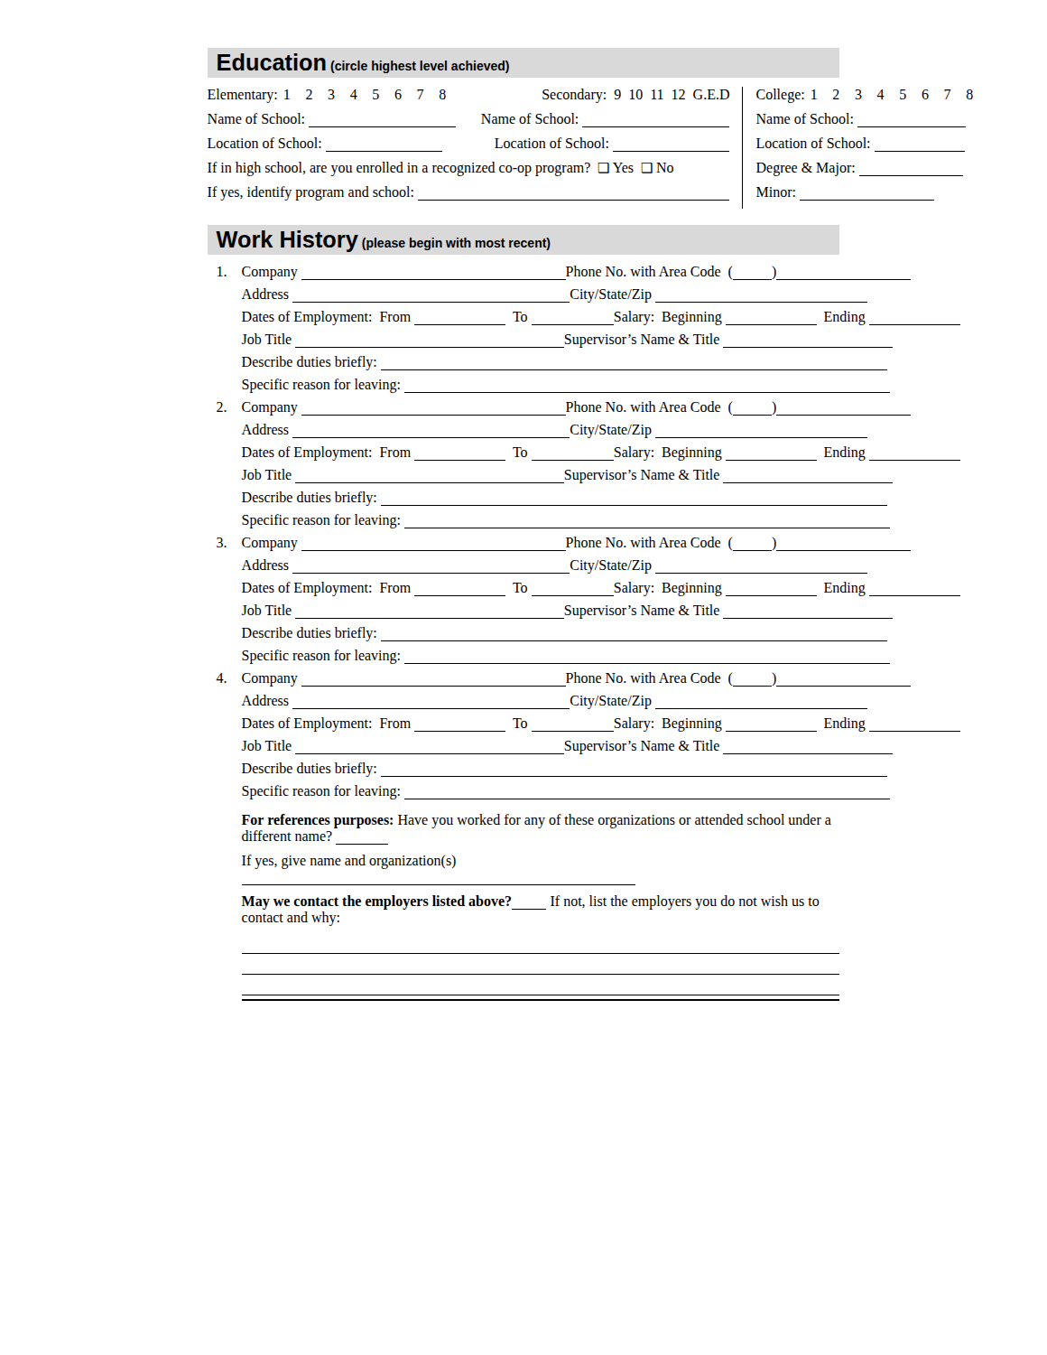Education
(circle highest level achieved)
Elementary:1 2 3 4 5 6 7 8
Secondary: 9 10 11 12 G.E.D
Name of School:
Name of School:
Location of School:
Location of School:
If in high school, are you enrolled in a recognized co-op program? ❑ Yes ❑ No
If yes, identify program and school:
College:1 2 3 4 5 6 7 8
Name of School:
Location of School:
Degree & Major:
Minor:
Work History
(please begin with most recent)
1.
Company
Phone No. with Area Code ( )
Address
City/State/Zip
Dates of Employment: From To
Salary: Beginning Ending
Job Title
Supervisor’s Name & Title
Describe duties briefly:
Specific reason for leaving:
2.
Company
Phone No. with Area Code ( )
Address
City/State/Zip
Dates of Employment: From To
Salary: Beginning Ending
Job Title
Supervisor’s Name & Title
Describe duties briefly:
Specific reason for leaving:
3.
Company
Phone No. with Area Code ( )
Address
City/State/Zip
Dates of Employment: From To
Salary: Beginning Ending
Job Title
Supervisor’s Name & Title
Describe duties briefly:
Specific reason for leaving:
4.
Company
Phone No. with Area Code ( )
Address
City/State/Zip
Dates of Employment: From To
Salary: Beginning Ending
Job Title
Supervisor’s Name & Title
Describe duties briefly:
Specific reason for leaving:
For references purposes: Have you worked for any of these organizations or attended school under a different name?
If yes, give name and organization(s)
May we contact the employers listed above? If not, list the employers you do not wish us to contact and why: